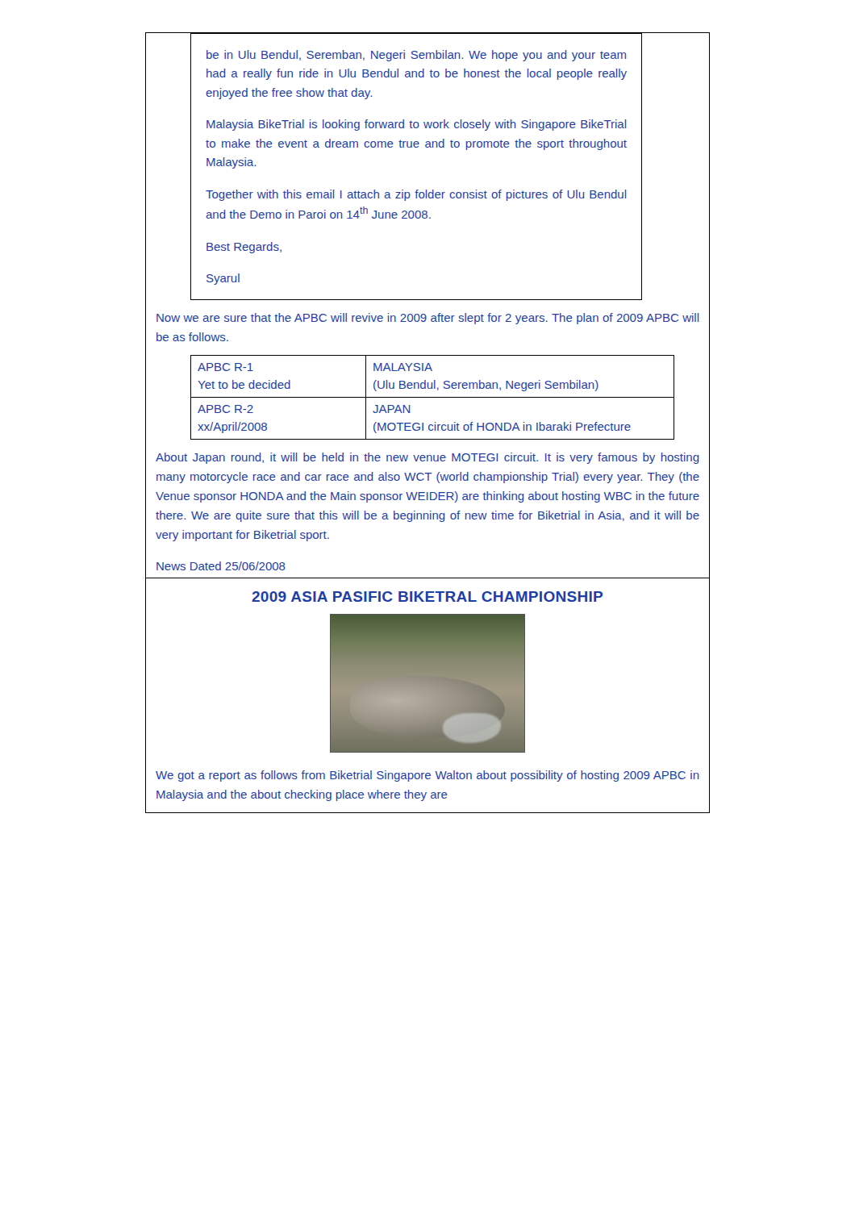be in Ulu Bendul, Seremban, Negeri Sembilan. We hope you and your team had a really fun ride in Ulu Bendul and to be honest the local people really enjoyed the free show that day.
Malaysia BikeTrial is looking forward to work closely with Singapore BikeTrial to make the event a dream come true and to promote the sport throughout Malaysia.
Together with this email I attach a zip folder consist of pictures of Ulu Bendul and the Demo in Paroi on 14th June 2008.
Best Regards,
Syarul
Now we are sure that the APBC will revive in 2009 after slept for 2 years. The plan of 2009 APBC will be as follows.
| APBC R-1 Yet to be decided | MALAYSIA (Ulu Bendul, Seremban, Negeri Sembilan) |
| APBC R-2 xx/April/2008 | JAPAN (MOTEGI circuit of HONDA in Ibaraki Prefecture |
About Japan round, it will be held in the new venue MOTEGI circuit. It is very famous by hosting many motorcycle race and car race and also WCT (world championship Trial) every year. They (the Venue sponsor HONDA and the Main sponsor WEIDER) are thinking about hosting WBC in the future there. We are quite sure that this will be a beginning of new time for Biketrial in Asia, and it will be very important for Biketrial sport.
News Dated 25/06/2008
2009 ASIA PASIFIC BIKETRAL CHAMPIONSHIP
We got a report as follows from Biketrial Singapore Walton about possibility of hosting 2009 APBC in Malaysia and the about checking place where they are